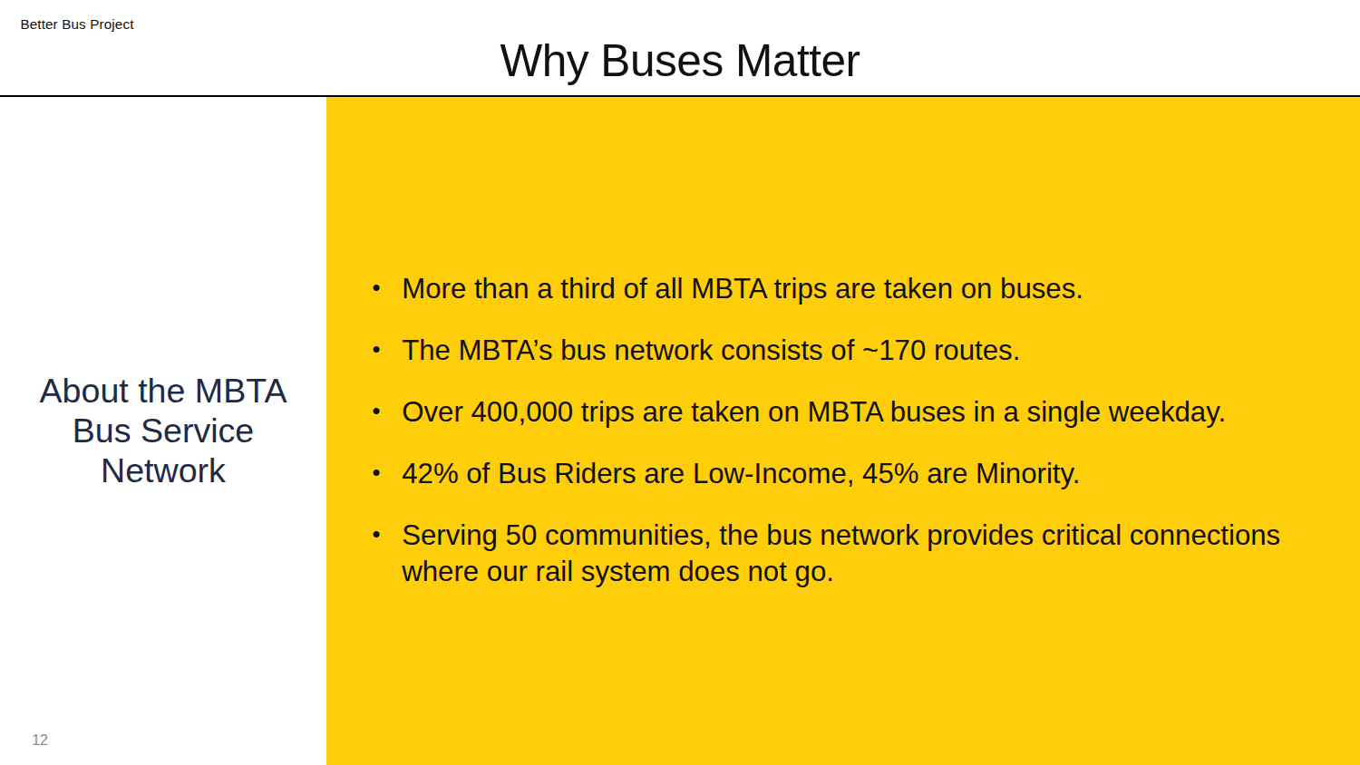Better Bus Project
Why Buses Matter
About the MBTA
Bus Service
Network
More than a third of all MBTA trips are taken on buses.
The MBTA’s bus network consists of ~170 routes.
Over 400,000 trips are taken on MBTA buses in a single weekday.
42% of Bus Riders are Low-Income, 45% are Minority.
Serving 50 communities, the bus network provides critical connections where our rail system does not go.
12